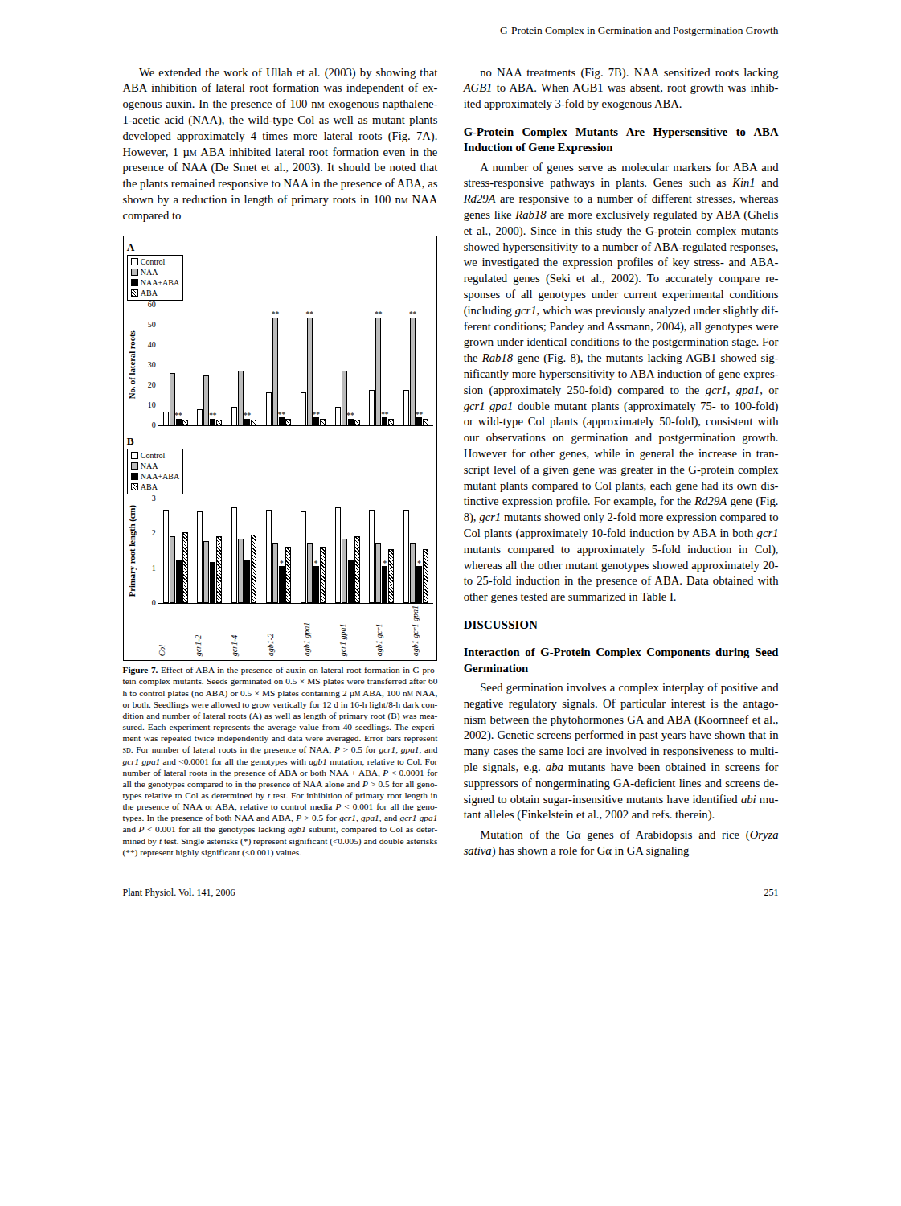G-Protein Complex in Germination and Postgermination Growth
We extended the work of Ullah et al. (2003) by showing that ABA inhibition of lateral root formation was independent of exogenous auxin. In the presence of 100 nm exogenous napthalene-1-acetic acid (NAA), the wild-type Col as well as mutant plants developed approximately 4 times more lateral roots (Fig. 7A). However, 1 µm ABA inhibited lateral root formation even in the presence of NAA (De Smet et al., 2003). It should be noted that the plants remained responsive to NAA in the presence of ABA, as shown by a reduction in length of primary roots in 100 nm NAA compared to
A
Control
NAA
NAA+ABA
ABA
No. of lateral roots
60 50 40 30 20 10 0
**
**
**
**
**
**
**
**
**
**
**
**
B
Control
NAA
NAA+ABA
ABA
Primary root length (cm)
3 2 1 0
*
*
*
*
Col gcr1-2 gcr1-4 agb1-2 agb1 gpa1 gcr1 gpa1 agb1 gcr1 agb1 gcr1 gpa1
Figure 7. Effect of ABA in the presence of auxin on lateral root formation in G-protein complex mutants. Seeds germinated on 0.5 × MS plates were transferred after 60 h to control plates (no ABA) or 0.5 × MS plates containing 2 µm ABA, 100 nm NAA, or both. Seedlings were allowed to grow vertically for 12 d in 16-h light/8-h dark condition and number of lateral roots (A) as well as length of primary root (B) was measured. Each experiment represents the average value from 40 seedlings. The experiment was repeated twice independently and data were averaged. Error bars represent sd. For number of lateral roots in the presence of NAA, P > 0.5 for gcr1, gpa1, and gcr1 gpa1 and <0.0001 for all the genotypes with agb1 mutation, relative to Col. For number of lateral roots in the presence of ABA or both NAA + ABA, P < 0.0001 for all the genotypes compared to in the presence of NAA alone and P > 0.5 for all genotypes relative to Col as determined by t test. For inhibition of primary root length in the presence of NAA or ABA, relative to control media P < 0.001 for all the genotypes. In the presence of both NAA and ABA, P > 0.5 for gcr1, gpa1, and gcr1 gpa1 and P < 0.001 for all the genotypes lacking agb1 subunit, compared to Col as determined by t test. Single asterisks (*) represent significant (<0.005) and double asterisks (**) represent highly significant (<0.001) values.
no NAA treatments (Fig. 7B). NAA sensitized roots lacking AGB1 to ABA. When AGB1 was absent, root growth was inhibited approximately 3-fold by exogenous ABA.
G-Protein Complex Mutants Are Hypersensitive to ABA Induction of Gene Expression
A number of genes serve as molecular markers for ABA and stress-responsive pathways in plants. Genes such as Kin1 and Rd29A are responsive to a number of different stresses, whereas genes like Rab18 are more exclusively regulated by ABA (Ghelis et al., 2000). Since in this study the G-protein complex mutants showed hypersensitivity to a number of ABA-regulated responses, we investigated the expression profiles of key stress- and ABA-regulated genes (Seki et al., 2002). To accurately compare responses of all genotypes under current experimental conditions (including gcr1, which was previously analyzed under slightly different conditions; Pandey and Assmann, 2004), all genotypes were grown under identical conditions to the postgermination stage. For the Rab18 gene (Fig. 8), the mutants lacking AGB1 showed significantly more hypersensitivity to ABA induction of gene expression (approximately 250-fold) compared to the gcr1, gpa1, or gcr1 gpa1 double mutant plants (approximately 75- to 100-fold) or wild-type Col plants (approximately 50-fold), consistent with our observations on germination and postgermination growth. However for other genes, while in general the increase in transcript level of a given gene was greater in the G-protein complex mutant plants compared to Col plants, each gene had its own distinctive expression profile. For example, for the Rd29A gene (Fig. 8), gcr1 mutants showed only 2-fold more expression compared to Col plants (approximately 10-fold induction by ABA in both gcr1 mutants compared to approximately 5-fold induction in Col), whereas all the other mutant genotypes showed approximately 20- to 25-fold induction in the presence of ABA. Data obtained with other genes tested are summarized in Table I.
DISCUSSION
Interaction of G-Protein Complex Components during Seed Germination
Seed germination involves a complex interplay of positive and negative regulatory signals. Of particular interest is the antagonism between the phytohormones GA and ABA (Koornneef et al., 2002). Genetic screens performed in past years have shown that in many cases the same loci are involved in responsiveness to multiple signals, e.g. aba mutants have been obtained in screens for suppressors of nongerminating GA-deficient lines and screens designed to obtain sugar-insensitive mutants have identified abi mutant alleles (Finkelstein et al., 2002 and refs. therein).
Mutation of the Gα genes of Arabidopsis and rice (Oryza sativa) has shown a role for Gα in GA signaling
Plant Physiol. Vol. 141, 2006
251